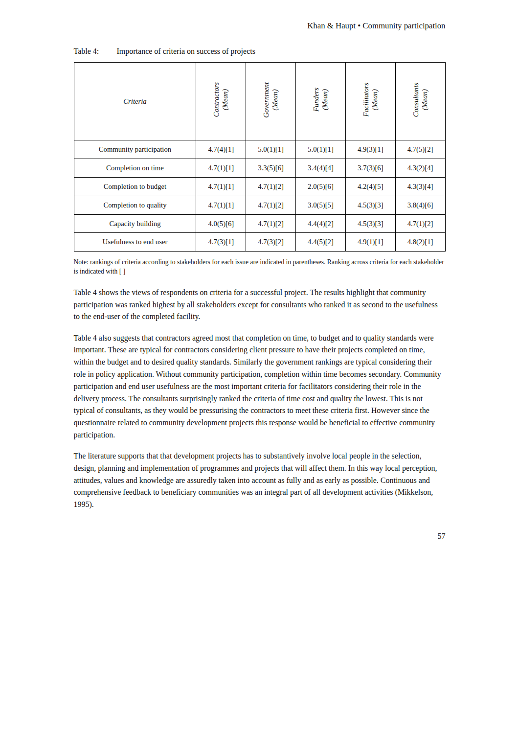Khan & Haupt • Community participation
Table 4: Importance of criteria on success of projects
| Criteria | Contractors (Mean) | Government (Mean) | Funders (Mean) | Facilitators (Mean) | Consultants (Mean) |
| --- | --- | --- | --- | --- | --- |
| Community participation | 4.7(4)[1] | 5.0(1)[1] | 5.0(1)[1] | 4.9(3)[1] | 4.7(5)[2] |
| Completion on time | 4.7(1)[1] | 3.3(5)[6] | 3.4(4)[4] | 3.7(3)[6] | 4.3(2)[4] |
| Completion to budget | 4.7(1)[1] | 4.7(1)[2] | 2.0(5)[6] | 4.2(4)[5] | 4.3(3)[4] |
| Completion to quality | 4.7(1)[1] | 4.7(1)[2] | 3.0(5)[5] | 4.5(3)[3] | 3.8(4)[6] |
| Capacity building | 4.0(5)[6] | 4.7(1)[2] | 4.4(4)[2] | 4.5(3)[3] | 4.7(1)[2] |
| Usefulness to end user | 4.7(3)[1] | 4.7(3)[2] | 4.4(5)[2] | 4.9(1)[1] | 4.8(2)[1] |
Note: rankings of criteria according to stakeholders for each issue are indicated in parentheses. Ranking across criteria for each stakeholder is indicated with [ ]
Table 4 shows the views of respondents on criteria for a successful project. The results highlight that community participation was ranked highest by all stakeholders except for consultants who ranked it as second to the usefulness to the end-user of the completed facility.
Table 4 also suggests that contractors agreed most that completion on time, to budget and to quality standards were important. These are typical for contractors considering client pressure to have their projects completed on time, within the budget and to desired quality standards. Similarly the government rankings are typical considering their role in policy application. Without community participation, completion within time becomes secondary. Community participation and end user usefulness are the most important criteria for facilitators considering their role in the delivery process. The consultants surprisingly ranked the criteria of time cost and quality the lowest. This is not typical of consultants, as they would be pressurising the contractors to meet these criteria first. However since the questionnaire related to community development projects this response would be beneficial to effective community participation.
The literature supports that that development projects has to substantively involve local people in the selection, design, planning and implementation of programmes and projects that will affect them. In this way local perception, attitudes, values and knowledge are assuredly taken into account as fully and as early as possible. Continuous and comprehensive feedback to beneficiary communities was an integral part of all development activities (Mikkelson, 1995).
57